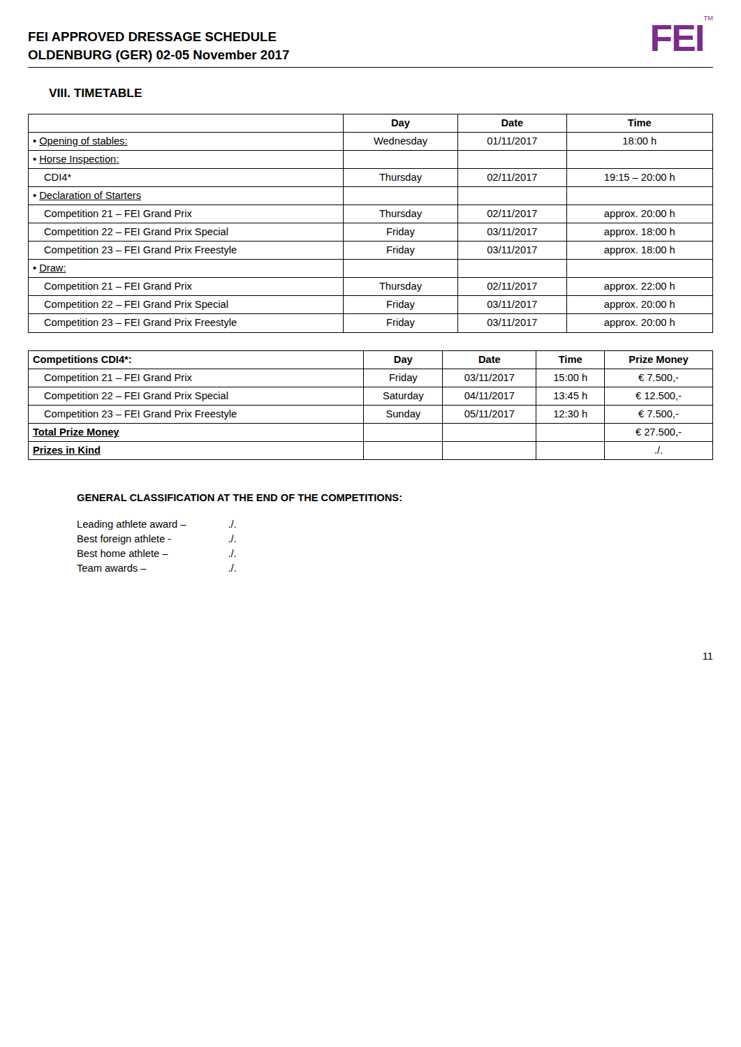FEI TM
FEI APPROVED DRESSAGE SCHEDULE
OLDENBURG (GER) 02-05 November 2017
VIII. TIMETABLE
| | Day | Date | Time |
| --- | --- | --- | --- |
| • Opening of stables: | Wednesday | 01/11/2017 | 18:00 h |
| • Horse Inspection: | | | |
| CDI4* | Thursday | 02/11/2017 | 19:15 – 20:00 h |
| • Declaration of Starters | | | |
| Competition 21 – FEI Grand Prix | Thursday | 02/11/2017 | approx. 20:00 h |
| Competition 22 – FEI Grand Prix Special | Friday | 03/11/2017 | approx. 18:00 h |
| Competition 23 – FEI Grand Prix Freestyle | Friday | 03/11/2017 | approx. 18:00 h |
| • Draw: | | | |
| Competition 21 – FEI Grand Prix | Thursday | 02/11/2017 | approx. 22:00 h |
| Competition 22 – FEI Grand Prix Special | Friday | 03/11/2017 | approx. 20:00 h |
| Competition 23 – FEI Grand Prix Freestyle | Friday | 03/11/2017 | approx. 20:00 h |
| Competitions CDI4*: | Day | Date | Time | Prize Money |
| --- | --- | --- | --- | --- |
| Competition 21 – FEI Grand Prix | Friday | 03/11/2017 | 15:00 h | € 7.500,- |
| Competition 22 – FEI Grand Prix Special | Saturday | 04/11/2017 | 13:45 h | € 12.500,- |
| Competition 23 – FEI Grand Prix Freestyle | Sunday | 05/11/2017 | 12:30 h | € 7.500,- |
| Total Prize Money | | | | € 27.500,- |
| Prizes in Kind | | | | ./. |
GENERAL CLASSIFICATION AT THE END OF THE COMPETITIONS:
| Leading athlete award – | ./. |
| Best foreign athlete - | ./. |
| Best home athlete – | ./. |
| Team awards – | ./. |
11